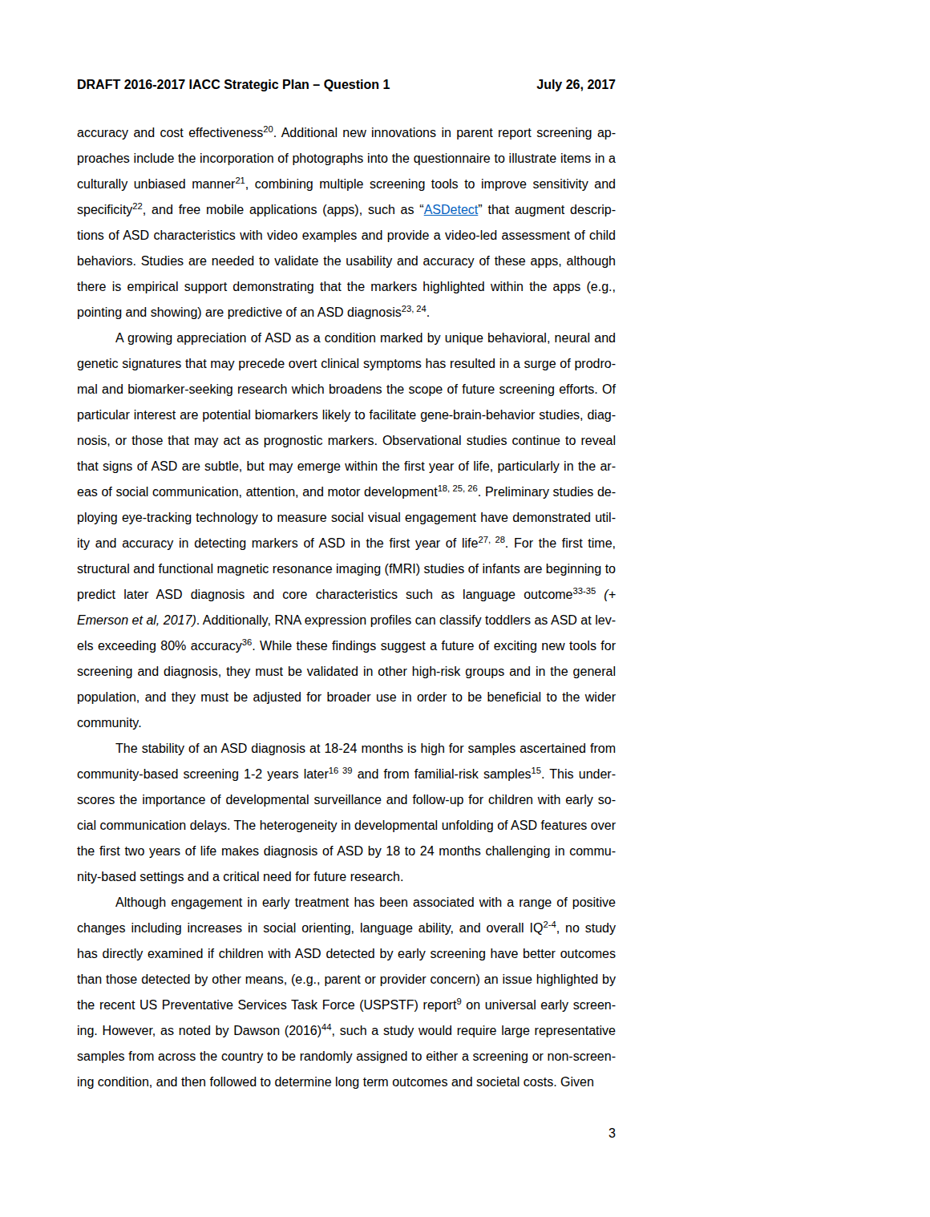DRAFT 2016-2017 IACC Strategic Plan – Question 1
July 26, 2017
accuracy and cost effectiveness20. Additional new innovations in parent report screening approaches include the incorporation of photographs into the questionnaire to illustrate items in a culturally unbiased manner21, combining multiple screening tools to improve sensitivity and specificity22, and free mobile applications (apps), such as “ASDetect” that augment descriptions of ASD characteristics with video examples and provide a video-led assessment of child behaviors. Studies are needed to validate the usability and accuracy of these apps, although there is empirical support demonstrating that the markers highlighted within the apps (e.g., pointing and showing) are predictive of an ASD diagnosis23, 24.
A growing appreciation of ASD as a condition marked by unique behavioral, neural and genetic signatures that may precede overt clinical symptoms has resulted in a surge of prodromal and biomarker-seeking research which broadens the scope of future screening efforts. Of particular interest are potential biomarkers likely to facilitate gene-brain-behavior studies, diagnosis, or those that may act as prognostic markers. Observational studies continue to reveal that signs of ASD are subtle, but may emerge within the first year of life, particularly in the areas of social communication, attention, and motor development18, 25, 26. Preliminary studies deploying eye-tracking technology to measure social visual engagement have demonstrated utility and accuracy in detecting markers of ASD in the first year of life27, 28. For the first time, structural and functional magnetic resonance imaging (fMRI) studies of infants are beginning to predict later ASD diagnosis and core characteristics such as language outcome33-35 (+ Emerson et al, 2017). Additionally, RNA expression profiles can classify toddlers as ASD at levels exceeding 80% accuracy36. While these findings suggest a future of exciting new tools for screening and diagnosis, they must be validated in other high-risk groups and in the general population, and they must be adjusted for broader use in order to be beneficial to the wider community.
The stability of an ASD diagnosis at 18-24 months is high for samples ascertained from community-based screening 1-2 years later16 39 and from familial-risk samples15. This underscores the importance of developmental surveillance and follow-up for children with early social communication delays. The heterogeneity in developmental unfolding of ASD features over the first two years of life makes diagnosis of ASD by 18 to 24 months challenging in community-based settings and a critical need for future research.
Although engagement in early treatment has been associated with a range of positive changes including increases in social orienting, language ability, and overall IQ2-4, no study has directly examined if children with ASD detected by early screening have better outcomes than those detected by other means, (e.g., parent or provider concern) an issue highlighted by the recent US Preventative Services Task Force (USPSTF) report9 on universal early screening. However, as noted by Dawson (2016)44, such a study would require large representative samples from across the country to be randomly assigned to either a screening or non-screening condition, and then followed to determine long term outcomes and societal costs. Given
3